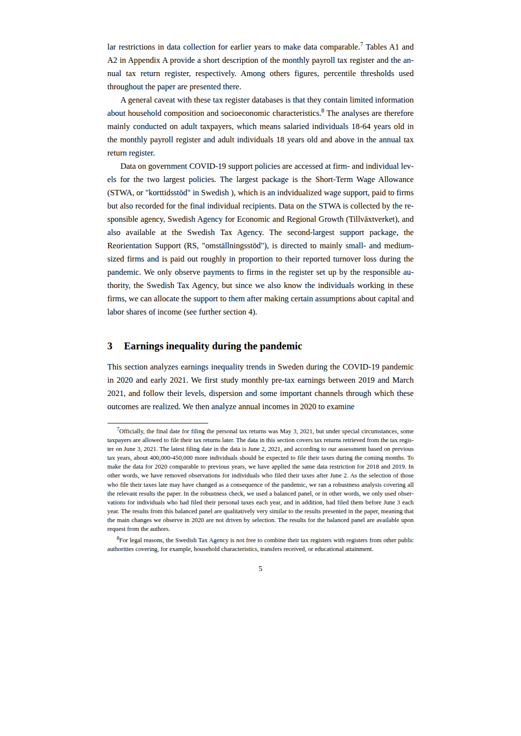lar restrictions in data collection for earlier years to make data comparable.7 Tables A1 and A2 in Appendix A provide a short description of the monthly payroll tax register and the annual tax return register, respectively. Among others figures, percentile thresholds used throughout the paper are presented there.
A general caveat with these tax register databases is that they contain limited information about household composition and socioeconomic characteristics.8 The analyses are therefore mainly conducted on adult taxpayers, which means salaried individuals 18-64 years old in the monthly payroll register and adult individuals 18 years old and above in the annual tax return register.
Data on government COVID-19 support policies are accessed at firm- and individual levels for the two largest policies. The largest package is the Short-Term Wage Allowance (STWA, or "korttidsstöd" in Swedish ), which is an indvidualized wage support, paid to firms but also recorded for the final individual recipients. Data on the STWA is collected by the responsible agency, Swedish Agency for Economic and Regional Growth (Tillväxtverket), and also available at the Swedish Tax Agency. The second-largest support package, the Reorientation Support (RS, "omställningsstöd"), is directed to mainly small- and medium-sized firms and is paid out roughly in proportion to their reported turnover loss during the pandemic. We only observe payments to firms in the register set up by the responsible authority, the Swedish Tax Agency, but since we also know the individuals working in these firms, we can allocate the support to them after making certain assumptions about capital and labor shares of income (see further section 4).
3 Earnings inequality during the pandemic
This section analyzes earnings inequality trends in Sweden during the COVID-19 pandemic in 2020 and early 2021. We first study monthly pre-tax earnings between 2019 and March 2021, and follow their levels, dispersion and some important channels through which these outcomes are realized. We then analyze annual incomes in 2020 to examine
7Officially, the final date for filing the personal tax returns was May 3, 2021, but under special circumstances, some taxpayers are allowed to file their tax returns later. The data in this section covers tax returns retrieved from the tax register on June 3, 2021. The latest filing date in the data is June 2, 2021, and according to our assessment based on previous tax years, about 400,000-450,000 more individuals should be expected to file their taxes during the coming months. To make the data for 2020 comparable to previous years, we have applied the same data restriction for 2018 and 2019. In other words, we have removed observations for individuals who filed their taxes after June 2. As the selection of those who file their taxes late may have changed as a consequence of the pandemic, we ran a robustness analysis covering all the relevant results the paper. In the robustness check, we used a balanced panel, or in other words, we only used observations for individuals who had filed their personal taxes each year, and in addition, had filed them before June 3 each year. The results from this balanced panel are qualitatively very similar to the results presented in the paper, meaning that the main changes we observe in 2020 are not driven by selection. The results for the balanced panel are available upon request from the authors.
8For legal reasons, the Swedish Tax Agency is not free to combine their tax registers with registers from other public authorities covering, for example, household characteristics, transfers received, or educational attainment.
5